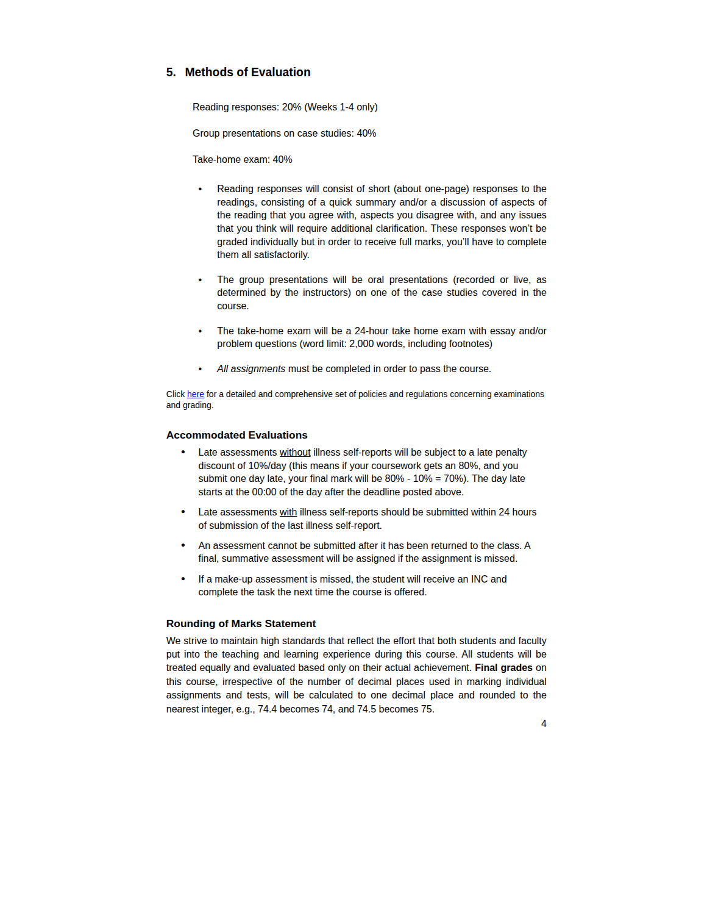5. Methods of Evaluation
Reading responses: 20% (Weeks 1-4 only)
Group presentations on case studies: 40%
Take-home exam: 40%
Reading responses will consist of short (about one-page) responses to the readings, consisting of a quick summary and/or a discussion of aspects of the reading that you agree with, aspects you disagree with, and any issues that you think will require additional clarification. These responses won’t be graded individually but in order to receive full marks, you’ll have to complete them all satisfactorily.
The group presentations will be oral presentations (recorded or live, as determined by the instructors) on one of the case studies covered in the course.
The take-home exam will be a 24-hour take home exam with essay and/or problem questions (word limit: 2,000 words, including footnotes)
All assignments must be completed in order to pass the course.
Click here for a detailed and comprehensive set of policies and regulations concerning examinations and grading.
Accommodated Evaluations
Late assessments without illness self-reports will be subject to a late penalty discount of 10%/day (this means if your coursework gets an 80%, and you submit one day late, your final mark will be 80% - 10% = 70%). The day late starts at the 00:00 of the day after the deadline posted above.
Late assessments with illness self-reports should be submitted within 24 hours of submission of the last illness self-report.
An assessment cannot be submitted after it has been returned to the class. A final, summative assessment will be assigned if the assignment is missed.
If a make-up assessment is missed, the student will receive an INC and complete the task the next time the course is offered.
Rounding of Marks Statement
We strive to maintain high standards that reflect the effort that both students and faculty put into the teaching and learning experience during this course. All students will be treated equally and evaluated based only on their actual achievement. Final grades on this course, irrespective of the number of decimal places used in marking individual assignments and tests, will be calculated to one decimal place and rounded to the nearest integer, e.g., 74.4 becomes 74, and 74.5 becomes 75.
4